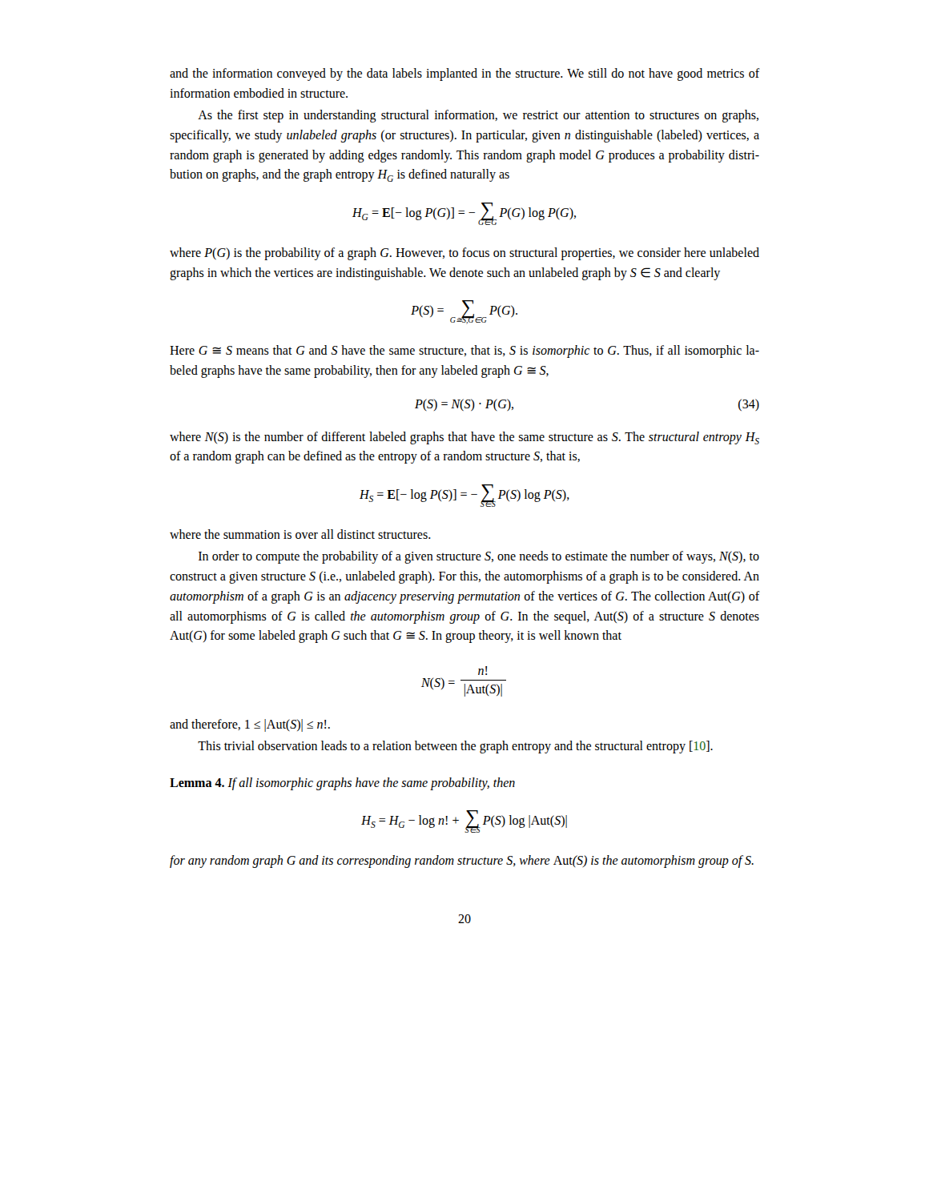and the information conveyed by the data labels implanted in the structure. We still do not have good metrics of information embodied in structure.
As the first step in understanding structural information, we restrict our attention to structures on graphs, specifically, we study unlabeled graphs (or structures). In particular, given n distinguishable (labeled) vertices, a random graph is generated by adding edges randomly. This random graph model G produces a probability distribution on graphs, and the graph entropy HG is defined naturally as
HG = E[− log P(G)] = −∑G∈G P(G) log P(G),
where P(G) is the probability of a graph G. However, to focus on structural properties, we consider here unlabeled graphs in which the vertices are indistinguishable. We denote such an unlabeled graph by S ∈ S and clearly
P(S) = ∑G≅S,G∈G P(G).
Here G ≅ S means that G and S have the same structure, that is, S is isomorphic to G. Thus, if all isomorphic labeled graphs have the same probability, then for any labeled graph G ≅ S,
P(S) = N(S) · P(G),
(34)
where N(S) is the number of different labeled graphs that have the same structure as S. The structural entropy HS of a random graph can be defined as the entropy of a random structure S, that is,
HS = E[− log P(S)] = −∑S∈S P(S) log P(S),
where the summation is over all distinct structures.
In order to compute the probability of a given structure S, one needs to estimate the number of ways, N(S), to construct a given structure S (i.e., unlabeled graph). For this, the automorphisms of a graph is to be considered. An automorphism of a graph G is an adjacency preserving permutation of the vertices of G. The collection Aut(G) of all automorphisms of G is called the automorphism group of G. In the sequel, Aut(S) of a structure S denotes Aut(G) for some labeled graph G such that G ≅ S. In group theory, it is well known that
N(S) = n!|Aut(S)|
and therefore, 1 ≤ |Aut(S)| ≤ n!.
This trivial observation leads to a relation between the graph entropy and the structural entropy [10].
Lemma 4. If all isomorphic graphs have the same probability, then
HS = HG − log n! + ∑S∈S P(S) log |Aut(S)|
for any random graph G and its corresponding random structure S, where Aut(S) is the automorphism group of S.
20